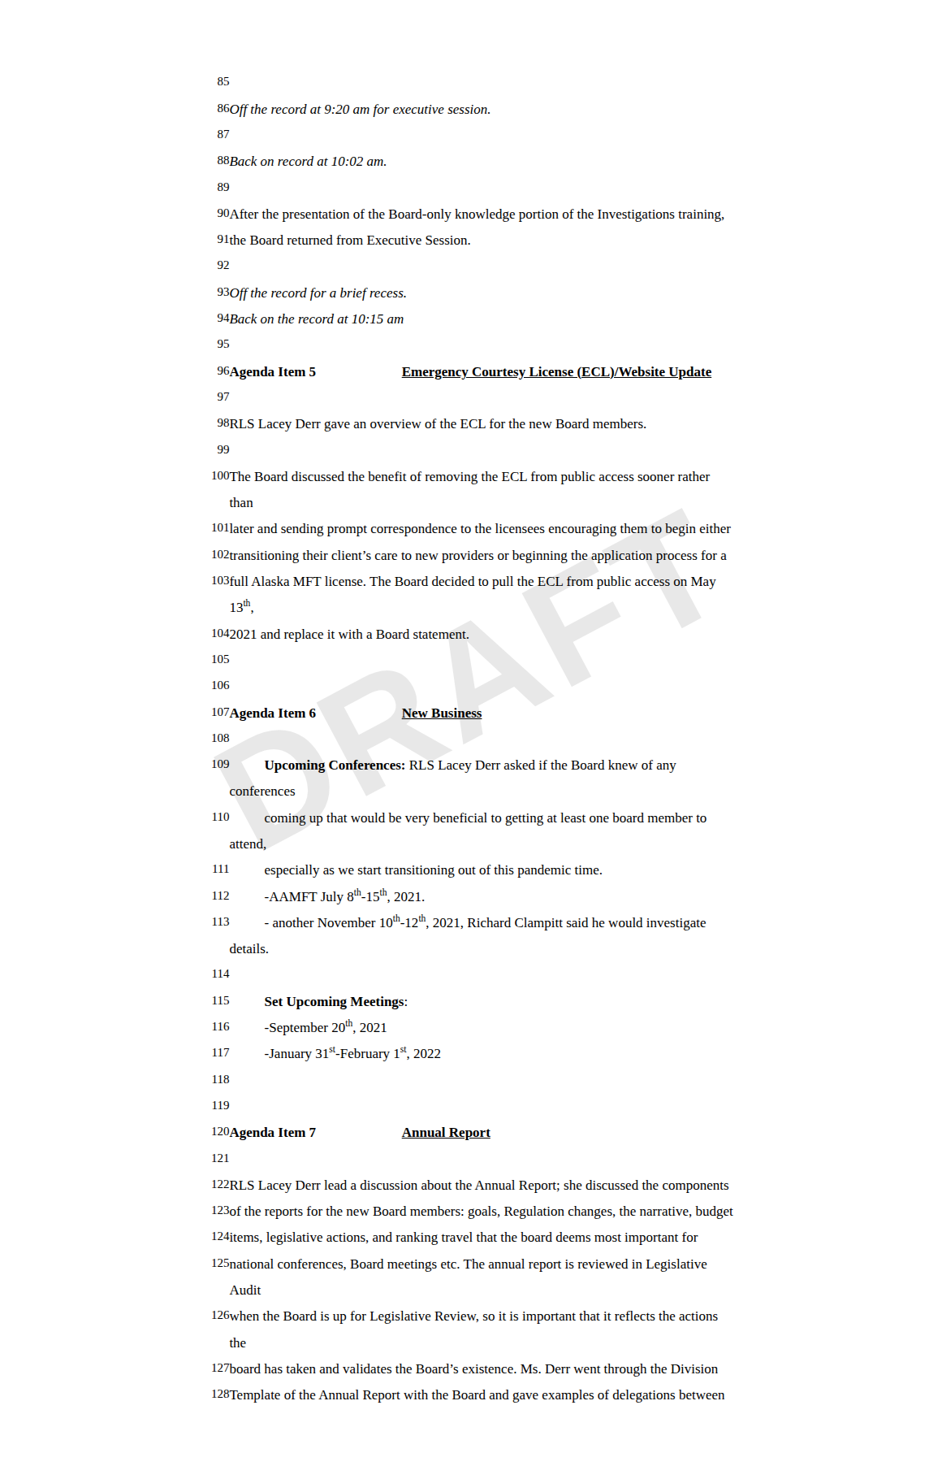DRAFT
| 85 | |
| 86 | Off the record at 9:20 am for executive session. |
| 87 | |
| 88 | Back on record at 10:02 am. |
| 89 | |
| 90 | After the presentation of the Board-only knowledge portion of the Investigations training, |
| 91 | the Board returned from Executive Session. |
| 92 | |
| 93 | Off the record for a brief recess. |
| 94 | Back on the record at 10:15 am |
| 95 | |
| 96 | Agenda Item 5 Emergency Courtesy License (ECL)/Website Update |
| 97 | |
| 98 | RLS Lacey Derr gave an overview of the ECL for the new Board members. |
| 99 | |
| 100 | The Board discussed the benefit of removing the ECL from public access sooner rather than |
| 101 | later and sending prompt correspondence to the licensees encouraging them to begin either |
| 102 | transitioning their client’s care to new providers or beginning the application process for a |
| 103 | full Alaska MFT license. The Board decided to pull the ECL from public access on May 13 th , |
| 104 | 2021 and replace it with a Board statement. |
| 105 | |
| 106 | |
| 107 | Agenda Item 6 New Business |
| 108 | |
| 109 | Upcoming Conferences: RLS Lacey Derr asked if the Board knew of any conferences |
| 110 | coming up that would be very beneficial to getting at least one board member to attend, |
| 111 | especially as we start transitioning out of this pandemic time. |
| 112 | -AAMFT July 8 th -15 th , 2021. |
| 113 | - another November 10 th -12 th , 2021, Richard Clampitt said he would investigate details. |
| 114 | |
| 115 | Set Upcoming Meetings : |
| 116 | -September 20 th , 2021 |
| 117 | -January 31 st -February 1 st , 2022 |
| 118 | |
| 119 | |
| 120 | Agenda Item 7 Annual Report |
| 121 | |
| 122 | RLS Lacey Derr lead a discussion about the Annual Report; she discussed the components |
| 123 | of the reports for the new Board members: goals, Regulation changes, the narrative, budget |
| 124 | items, legislative actions, and ranking travel that the board deems most important for |
| 125 | national conferences, Board meetings etc. The annual report is reviewed in Legislative Audit |
| 126 | when the Board is up for Legislative Review, so it is important that it reflects the actions the |
| 127 | board has taken and validates the Board’s existence. Ms. Derr went through the Division |
| 128 | Template of the Annual Report with the Board and gave examples of delegations between |